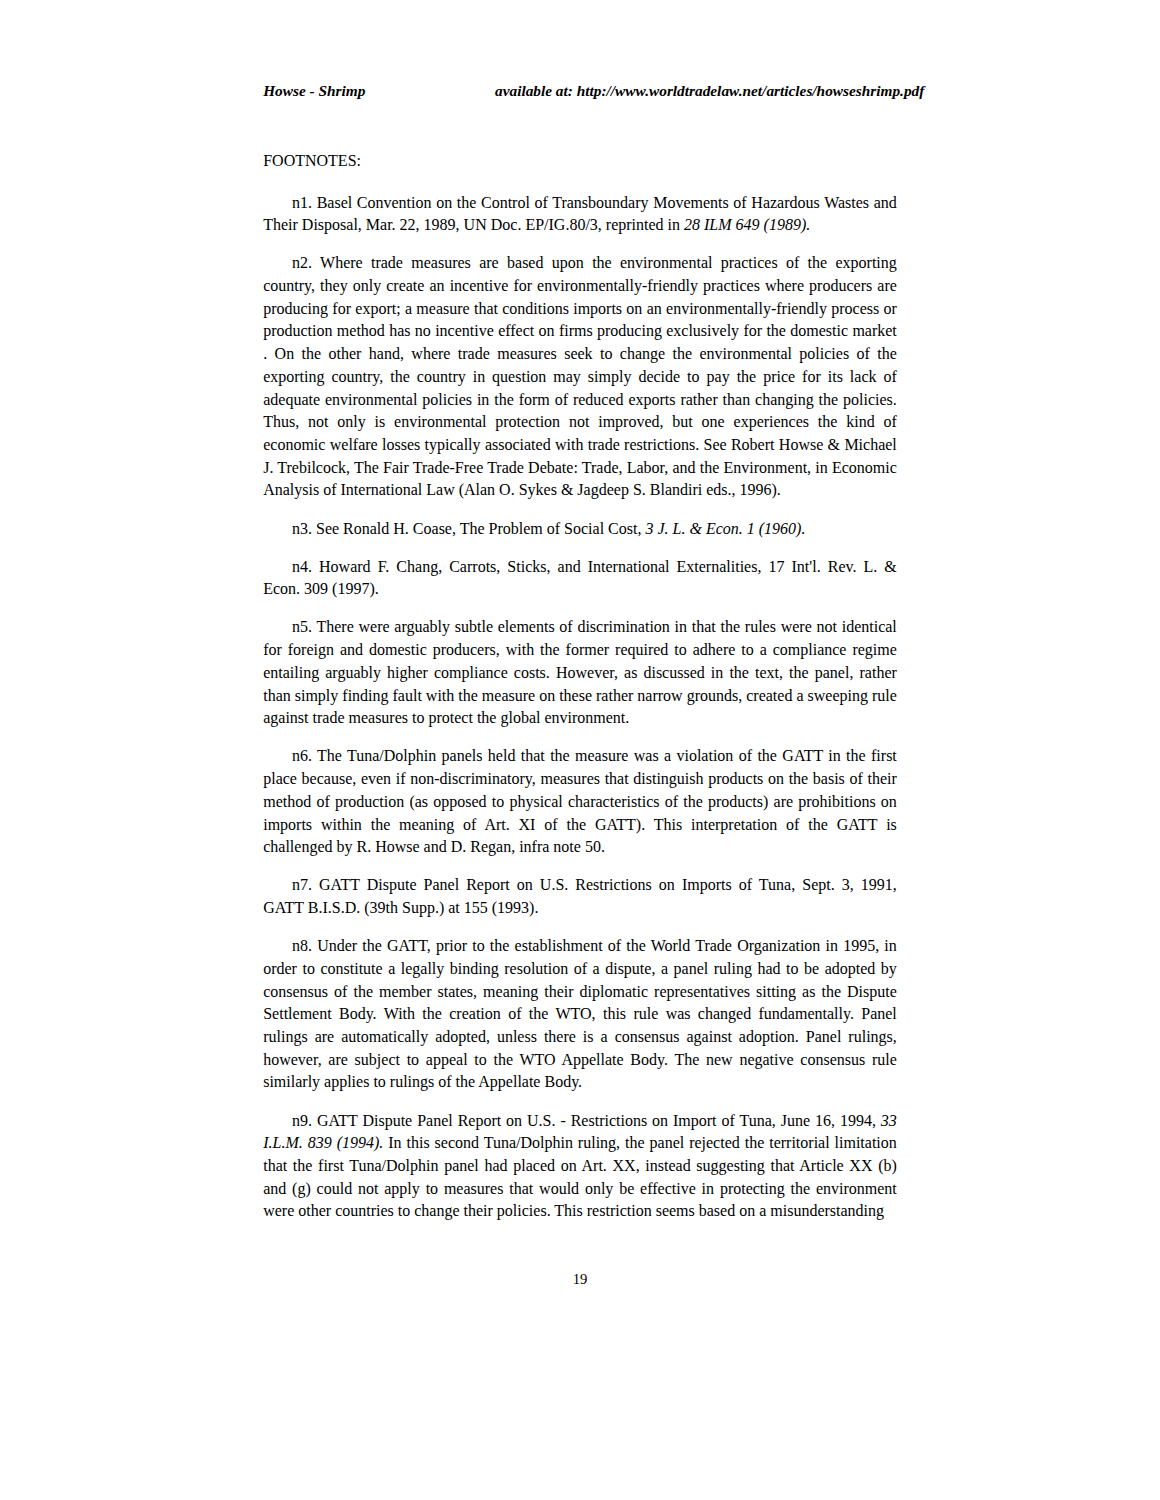Howse - Shrimp available at: http://www.worldtradelaw.net/articles/howseshrimp.pdf
FOOTNOTES:
n1. Basel Convention on the Control of Transboundary Movements of Hazardous Wastes and Their Disposal, Mar. 22, 1989, UN Doc. EP/IG.80/3, reprinted in 28 ILM 649 (1989).
n2. Where trade measures are based upon the environmental practices of the exporting country, they only create an incentive for environmentally-friendly practices where producers are producing for export; a measure that conditions imports on an environmentally-friendly process or production method has no incentive effect on firms producing exclusively for the domestic market . On the other hand, where trade measures seek to change the environmental policies of the exporting country, the country in question may simply decide to pay the price for its lack of adequate environmental policies in the form of reduced exports rather than changing the policies. Thus, not only is environmental protection not improved, but one experiences the kind of economic welfare losses typically associated with trade restrictions. See Robert Howse & Michael J. Trebilcock, The Fair Trade-Free Trade Debate: Trade, Labor, and the Environment, in Economic Analysis of International Law (Alan O. Sykes & Jagdeep S. Blandiri eds., 1996).
n3. See Ronald H. Coase, The Problem of Social Cost, 3 J. L. & Econ. 1 (1960).
n4. Howard F. Chang, Carrots, Sticks, and International Externalities, 17 Int'l. Rev. L. & Econ. 309 (1997).
n5. There were arguably subtle elements of discrimination in that the rules were not identical for foreign and domestic producers, with the former required to adhere to a compliance regime entailing arguably higher compliance costs. However, as discussed in the text, the panel, rather than simply finding fault with the measure on these rather narrow grounds, created a sweeping rule against trade measures to protect the global environment.
n6. The Tuna/Dolphin panels held that the measure was a violation of the GATT in the first place because, even if non-discriminatory, measures that distinguish products on the basis of their method of production (as opposed to physical characteristics of the products) are prohibitions on imports within the meaning of Art. XI of the GATT). This interpretation of the GATT is challenged by R. Howse and D. Regan, infra note 50.
n7. GATT Dispute Panel Report on U.S. Restrictions on Imports of Tuna, Sept. 3, 1991, GATT B.I.S.D. (39th Supp.) at 155 (1993).
n8. Under the GATT, prior to the establishment of the World Trade Organization in 1995, in order to constitute a legally binding resolution of a dispute, a panel ruling had to be adopted by consensus of the member states, meaning their diplomatic representatives sitting as the Dispute Settlement Body. With the creation of the WTO, this rule was changed fundamentally. Panel rulings are automatically adopted, unless there is a consensus against adoption. Panel rulings, however, are subject to appeal to the WTO Appellate Body. The new negative consensus rule similarly applies to rulings of the Appellate Body.
n9. GATT Dispute Panel Report on U.S. - Restrictions on Import of Tuna, June 16, 1994, 33 I.L.M. 839 (1994). In this second Tuna/Dolphin ruling, the panel rejected the territorial limitation that the first Tuna/Dolphin panel had placed on Art. XX, instead suggesting that Article XX (b) and (g) could not apply to measures that would only be effective in protecting the environment were other countries to change their policies. This restriction seems based on a misunderstanding
19